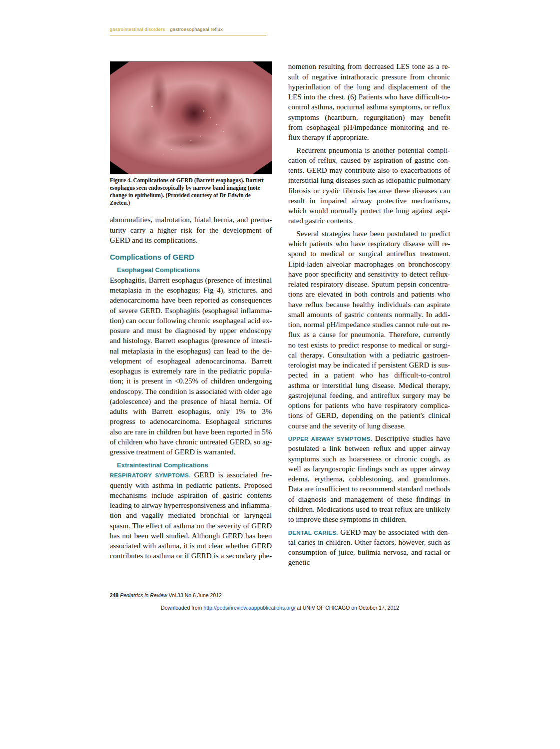gastrointestinal disorders gastroesophageal reflux
Figure 4. Complications of GERD (Barrett esophagus). Barrett esophagus seen endoscopically by narrow band imaging (note change in epithelium). (Provided courtesy of Dr Edwin de Zoeten.)
abnormalities, malrotation, hiatal hernia, and prematurity carry a higher risk for the development of GERD and its complications.
Complications of GERD
Esophageal Complications
Esophagitis, Barrett esophagus (presence of intestinal metaplasia in the esophagus; Fig 4), strictures, and adenocarcinoma have been reported as consequences of severe GERD. Esophagitis (esophageal inflammation) can occur following chronic esophageal acid exposure and must be diagnosed by upper endoscopy and histology. Barrett esophagus (presence of intestinal metaplasia in the esophagus) can lead to the development of esophageal adenocarcinoma. Barrett esophagus is extremely rare in the pediatric population; it is present in <0.25% of children undergoing endoscopy. The condition is associated with older age (adolescence) and the presence of hiatal hernia. Of adults with Barrett esophagus, only 1% to 3% progress to adenocarcinoma. Esophageal strictures also are rare in children but have been reported in 5% of children who have chronic untreated GERD, so aggressive treatment of GERD is warranted.
Extraintestinal Complications
RESPIRATORY SYMPTOMS. GERD is associated frequently with asthma in pediatric patients. Proposed mechanisms include aspiration of gastric contents leading to airway hyperresponsiveness and inflammation and vagally mediated bronchial or laryngeal spasm. The effect of asthma on the severity of GERD has not been well studied. Although GERD has been associated with asthma, it is not clear whether GERD contributes to asthma or if GERD is a secondary phenomenon resulting from decreased LES tone as a result of negative intrathoracic pressure from chronic hyperinflation of the lung and displacement of the LES into the chest. (6) Patients who have difficult-to-control asthma, nocturnal asthma symptoms, or reflux symptoms (heartburn, regurgitation) may benefit from esophageal pH/impedance monitoring and reflux therapy if appropriate.
Recurrent pneumonia is another potential complication of reflux, caused by aspiration of gastric contents. GERD may contribute also to exacerbations of interstitial lung diseases such as idiopathic pulmonary fibrosis or cystic fibrosis because these diseases can result in impaired airway protective mechanisms, which would normally protect the lung against aspirated gastric contents.
Several strategies have been postulated to predict which patients who have respiratory disease will respond to medical or surgical antireflux treatment. Lipid-laden alveolar macrophages on bronchoscopy have poor specificity and sensitivity to detect reflux-related respiratory disease. Sputum pepsin concentrations are elevated in both controls and patients who have reflux because healthy individuals can aspirate small amounts of gastric contents normally. In addition, normal pH/impedance studies cannot rule out reflux as a cause for pneumonia. Therefore, currently no test exists to predict response to medical or surgical therapy. Consultation with a pediatric gastroenterologist may be indicated if persistent GERD is suspected in a patient who has difficult-to-control asthma or interstitial lung disease. Medical therapy, gastrojejunal feeding, and antireflux surgery may be options for patients who have respiratory complications of GERD, depending on the patient's clinical course and the severity of lung disease.
UPPER AIRWAY SYMPTOMS. Descriptive studies have postulated a link between reflux and upper airway symptoms such as hoarseness or chronic cough, as well as laryngoscopic findings such as upper airway edema, erythema, cobblestoning, and granulomas. Data are insufficient to recommend standard methods of diagnosis and management of these findings in children. Medications used to treat reflux are unlikely to improve these symptoms in children.
DENTAL CARIES. GERD may be associated with dental caries in children. Other factors, however, such as consumption of juice, bulimia nervosa, and racial or genetic
248 Pediatrics in Review Vol.33 No.6 June 2012
Downloaded from http://pedsinreview.aappublications.org/ at UNIV OF CHICAGO on October 17, 2012